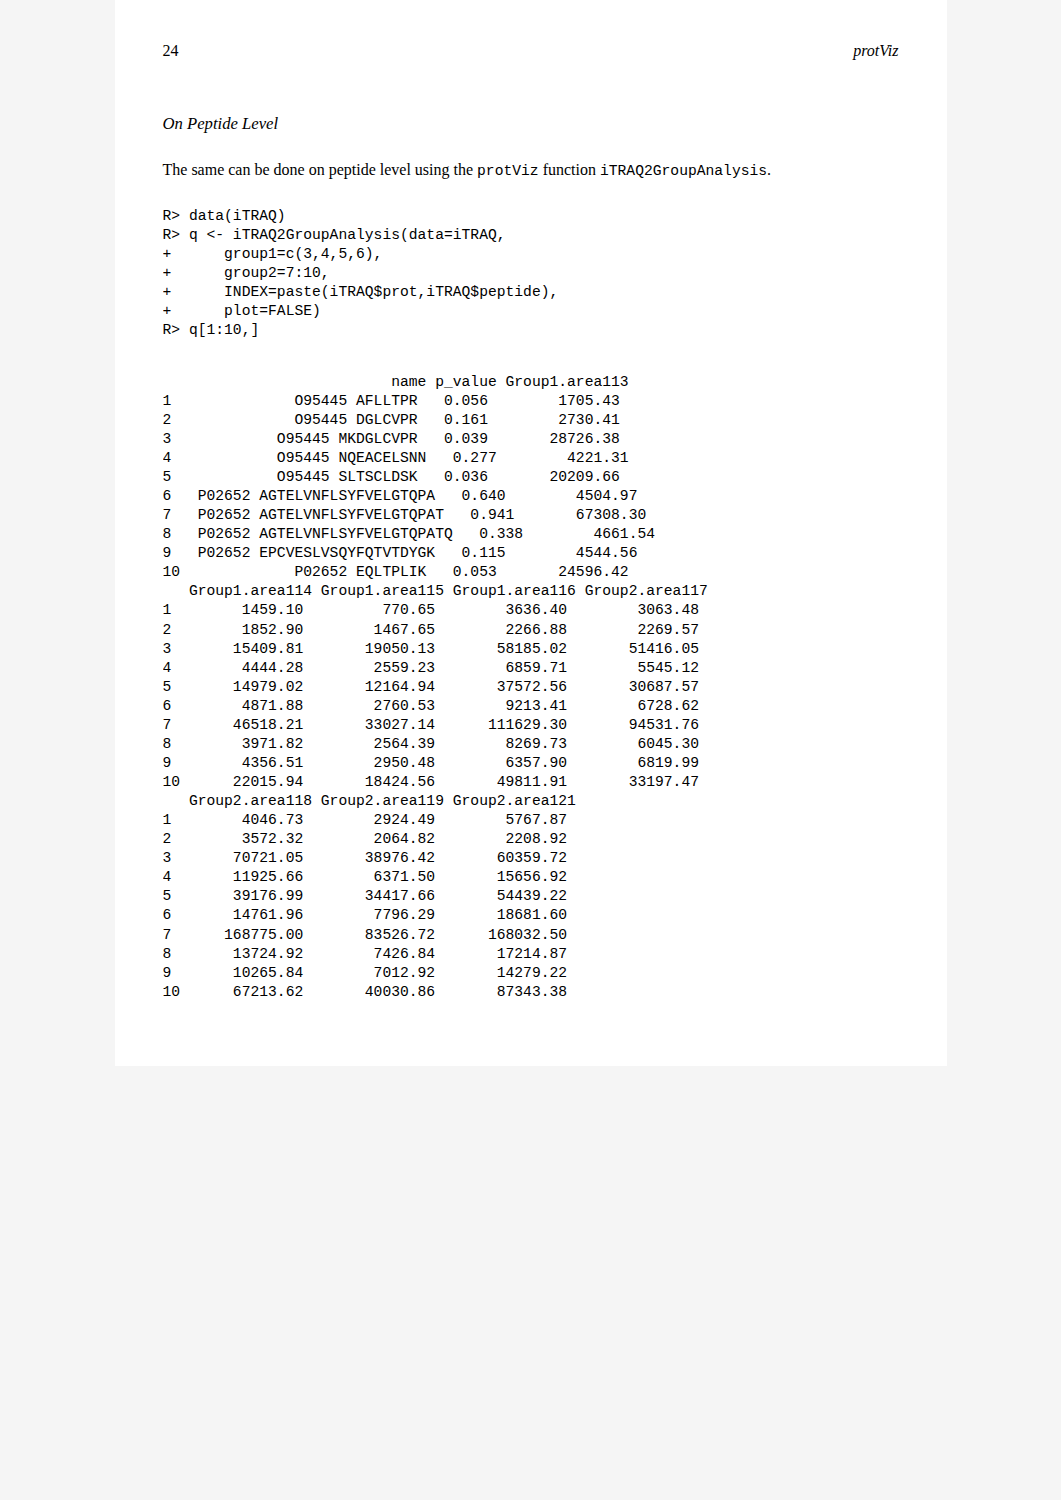24 protViz
On Peptide Level
The same can be done on peptide level using the protViz function iTRAQ2GroupAnalysis.
R> data(iTRAQ)
R> q <- iTRAQ2GroupAnalysis(data=iTRAQ,
+      group1=c(3,4,5,6),
+      group2=7:10,
+      INDEX=paste(iTRAQ$prot,iTRAQ$peptide),
+      plot=FALSE)
R> q[1:10,]
                          name p_value Group1.area113
1              O95445 AFLLTPR   0.056        1705.43
2              O95445 DGLCVPR   0.161        2730.41
3            O95445 MKDGLCVPR   0.039       28726.38
4            O95445 NQEACELSNN   0.277        4221.31
5            O95445 SLTSCLDSK   0.036       20209.66
6   P02652 AGTELVNFLSYFVELGTQPA   0.640        4504.97
7   P02652 AGTELVNFLSYFVELGTQPAT   0.941       67308.30
8   P02652 AGTELVNFLSYFVELGTQPATQ   0.338        4661.54
9   P02652 EPCVESLVSQYFQTVTDYGK   0.115        4544.56
10             P02652 EQLTPLIK   0.053       24596.42
   Group1.area114 Group1.area115 Group1.area116 Group2.area117
1        1459.10         770.65        3636.40        3063.48
2        1852.90        1467.65        2266.88        2269.57
3       15409.81       19050.13       58185.02       51416.05
4        4444.28        2559.23        6859.71        5545.12
5       14979.02       12164.94       37572.56       30687.57
6        4871.88        2760.53        9213.41        6728.62
7       46518.21       33027.14      111629.30       94531.76
8        3971.82        2564.39        8269.73        6045.30
9        4356.51        2950.48        6357.90        6819.99
10      22015.94       18424.56       49811.91       33197.47
   Group2.area118 Group2.area119 Group2.area121
1        4046.73        2924.49        5767.87
2        3572.32        2064.82        2208.92
3       70721.05       38976.42       60359.72
4       11925.66        6371.50       15656.92
5       39176.99       34417.66       54439.22
6       14761.96        7796.29       18681.60
7      168775.00       83526.72      168032.50
8       13724.92        7426.84       17214.87
9       10265.84        7012.92       14279.22
10      67213.62       40030.86       87343.38